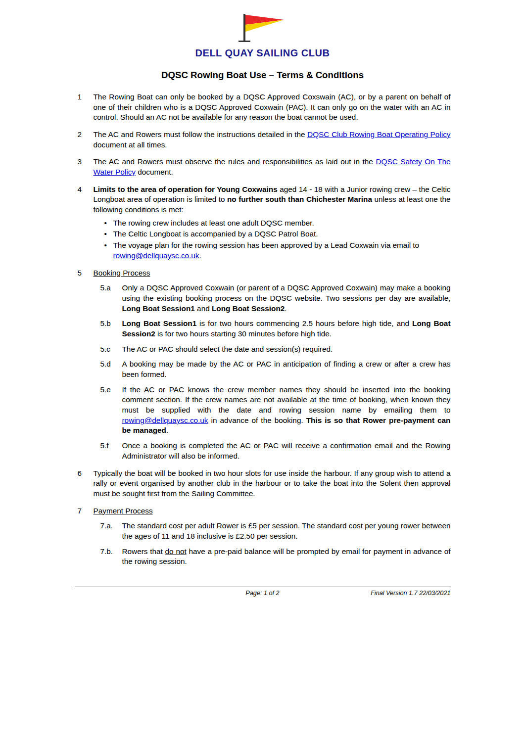DELL QUAY SAILING CLUB
DQSC Rowing Boat Use – Terms & Conditions
The Rowing Boat can only be booked by a DQSC Approved Coxswain (AC), or by a parent on behalf of one of their children who is a DQSC Approved Coxwain (PAC). It can only go on the water with an AC in control. Should an AC not be available for any reason the boat cannot be used.
The AC and Rowers must follow the instructions detailed in the DQSC Club Rowing Boat Operating Policy document at all times.
The AC and Rowers must observe the rules and responsibilities as laid out in the DQSC Safety On The Water Policy document.
Limits to the area of operation for Young Coxwains aged 14 - 18 with a Junior rowing crew – the Celtic Longboat area of operation is limited to no further south than Chichester Marina unless at least one the following conditions is met:
The rowing crew includes at least one adult DQSC member.
The Celtic Longboat is accompanied by a DQSC Patrol Boat.
The voyage plan for the rowing session has been approved by a Lead Coxwain via email to rowing@dellquaysc.co.uk.
Booking Process
5.a Only a DQSC Approved Coxwain (or parent of a DQSC Approved Coxwain) may make a booking using the existing booking process on the DQSC website. Two sessions per day are available, Long Boat Session1 and Long Boat Session2.
5.b Long Boat Session1 is for two hours commencing 2.5 hours before high tide, and Long Boat Session2 is for two hours starting 30 minutes before high tide.
5.c The AC or PAC should select the date and session(s) required.
5.d A booking may be made by the AC or PAC in anticipation of finding a crew or after a crew has been formed.
5.e If the AC or PAC knows the crew member names they should be inserted into the booking comment section. If the crew names are not available at the time of booking, when known they must be supplied with the date and rowing session name by emailing them to rowing@dellquaysc.co.uk in advance of the booking. This is so that Rower pre-payment can be managed.
5.f Once a booking is completed the AC or PAC will receive a confirmation email and the Rowing Administrator will also be informed.
Typically the boat will be booked in two hour slots for use inside the harbour. If any group wish to attend a rally or event organised by another club in the harbour or to take the boat into the Solent then approval must be sought first from the Sailing Committee.
Payment Process
7.a. The standard cost per adult Rower is £5 per session. The standard cost per young rower between the ages of 11 and 18 inclusive is £2.50 per session.
7.b. Rowers that do not have a pre-paid balance will be prompted by email for payment in advance of the rowing session.
Page: 1 of 2
Final Version 1.7 22/03/2021